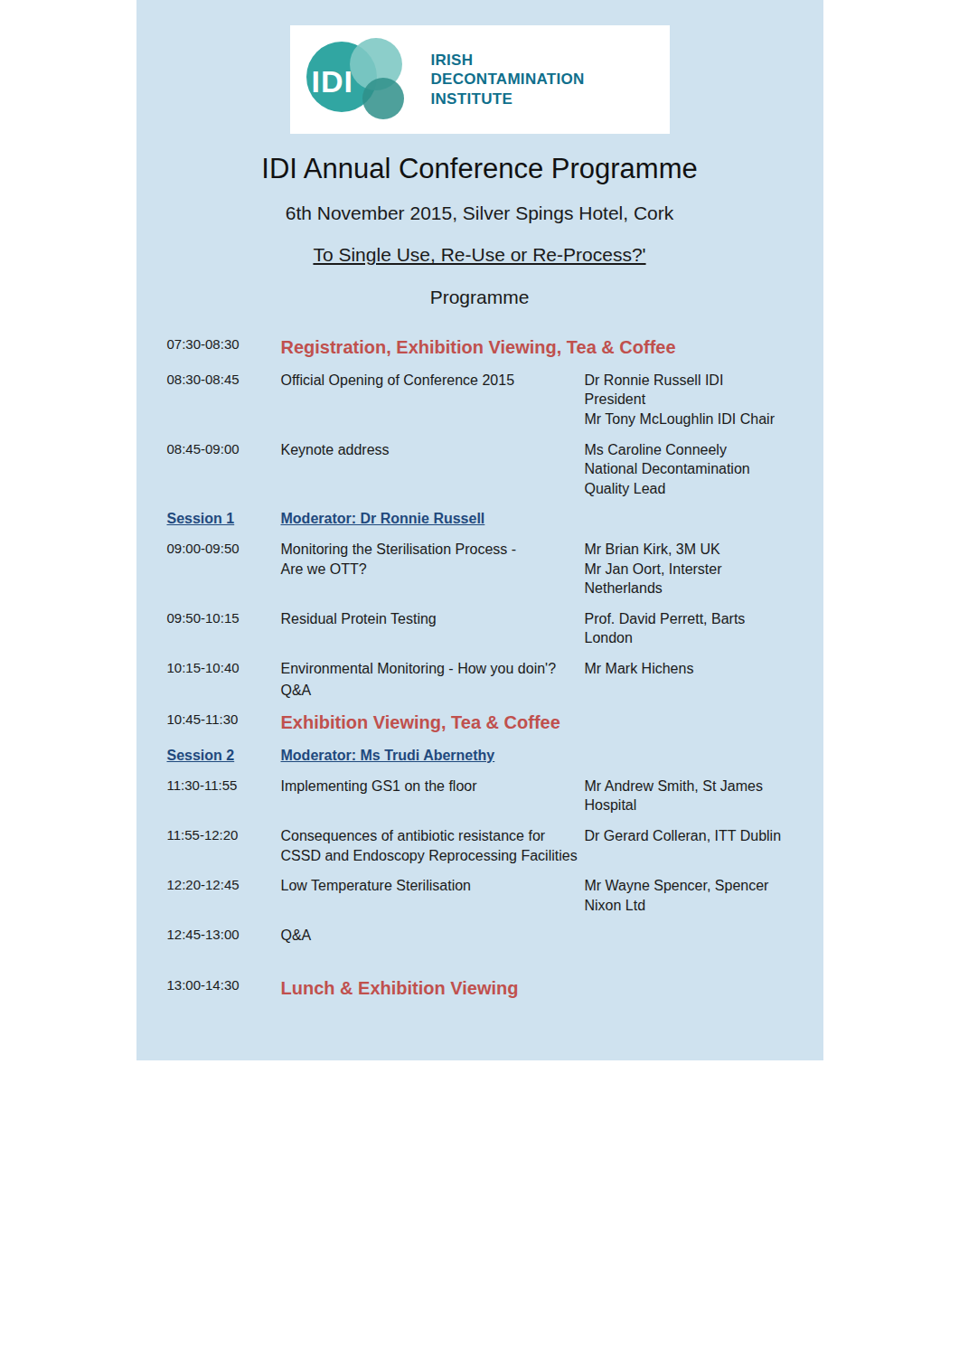IDI
IRISH
DECONTAMINATION
INSTITUTE
IDI Annual Conference Programme
6th November 2015, Silver Spings Hotel, Cork
To Single Use, Re-Use or Re-Process?'
Programme
| 07:30-08:30 | Registration, Exhibition Viewing, Tea & Coffee |
| 08:30-08:45 | Official Opening of Conference 2015 | Dr Ronnie Russell IDI President Mr Tony McLoughlin IDI Chair |
| 08:45-09:00 | Keynote address | Ms Caroline Conneely National Decontamination Quality Lead |
| Session 1 | Moderator: Dr Ronnie Russell |
| 09:00-09:50 | Monitoring the Sterilisation Process - Are we OTT? | Mr Brian Kirk, 3M UK Mr Jan Oort, Interster Netherlands |
| 09:50-10:15 | Residual Protein Testing | Prof. David Perrett, Barts London |
| 10:15-10:40 | Environmental Monitoring - How you doin'? Q&A | Mr Mark Hichens |
| 10:45-11:30 | Exhibition Viewing, Tea & Coffee |
| Session 2 | Moderator: Ms Trudi Abernethy |
| 11:30-11:55 | Implementing GS1 on the floor | Mr Andrew Smith, St James Hospital |
| 11:55-12:20 | Consequences of antibiotic resistance for CSSD and Endoscopy Reprocessing Facilities | Dr Gerard Colleran, ITT Dublin |
| 12:20-12:45 | Low Temperature Sterilisation | Mr Wayne Spencer, Spencer Nixon Ltd |
| 12:45-13:00 | Q&A | |
| 13:00-14:30 | Lunch & Exhibition Viewing |